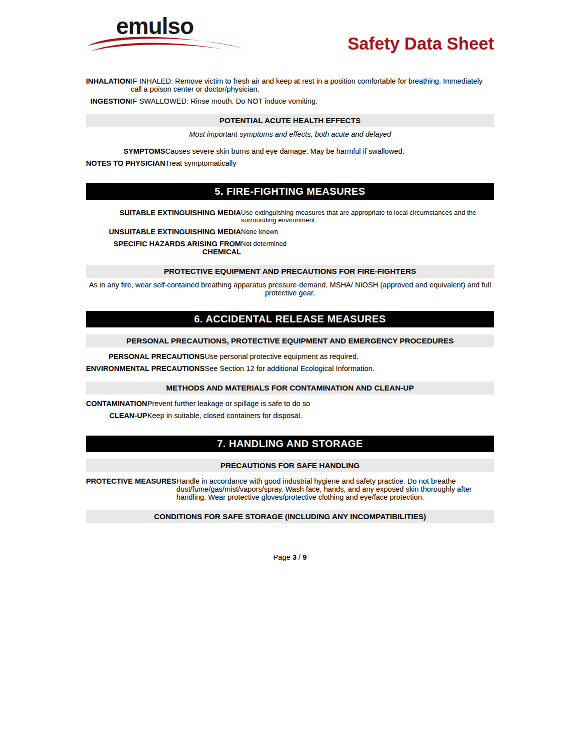emulso
Safety Data Sheet
| INHALATION | IF INHALED: Remove victim to fresh air and keep at rest in a position comfortable for breathing. Immediately call a poison center or doctor/physician. |
| INGESTION | IF SWALLOWED: Rinse mouth. Do NOT induce vomiting. |
POTENTIAL ACUTE HEALTH EFFECTS
Most important symptoms and effects, both acute and delayed
| SYMPTOMS | Causes severe skin burns and eye damage. May be harmful if swallowed. |
| NOTES TO PHYSICIAN | Treat symptomatically |
5. FIRE-FIGHTING MEASURES
| SUITABLE EXTINGUISHING MEDIA | Use extinguishing measures that are appropriate to local circumstances and the surrounding environment. |
| UNSUITABLE EXTINGUISHING MEDIA | None known |
| SPECIFIC HAZARDS ARISING FROM CHEMICAL | Not determined |
PROTECTIVE EQUIPMENT AND PRECAUTIONS FOR FIRE-FIGHTERS
As in any fire, wear self-contained breathing apparatus pressure-demand, MSHA/ NIOSH (approved and equivalent) and full protective gear.
6. ACCIDENTAL RELEASE MEASURES
PERSONAL PRECAUTIONS, PROTECTIVE EQUIPMENT AND EMERGENCY PROCEDURES
| PERSONAL PRECAUTIONS | Use personal protective equipment as required. |
| ENVIRONMENTAL PRECAUTIONS | See Section 12 for additional Ecological Information. |
METHODS AND MATERIALS FOR CONTAMINATION AND CLEAN-UP
| CONTAMINATION | Prevent further leakage or spillage is safe to do so |
| CLEAN-UP | Keep in suitable, closed containers for disposal. |
7. HANDLING AND STORAGE
PRECAUTIONS FOR SAFE HANDLING
| PROTECTIVE MEASURES | Handle in accordance with good industrial hygiene and safety practice. Do not breathe dust/fume/gas/mist/vapors/spray. Wash face, hands, and any exposed skin thoroughly after handling. Wear protective gloves/protective clothing and eye/face protection. |
CONDITIONS FOR SAFE STORAGE (INCLUDING ANY INCOMPATIBILITIES)
Page 3 / 9